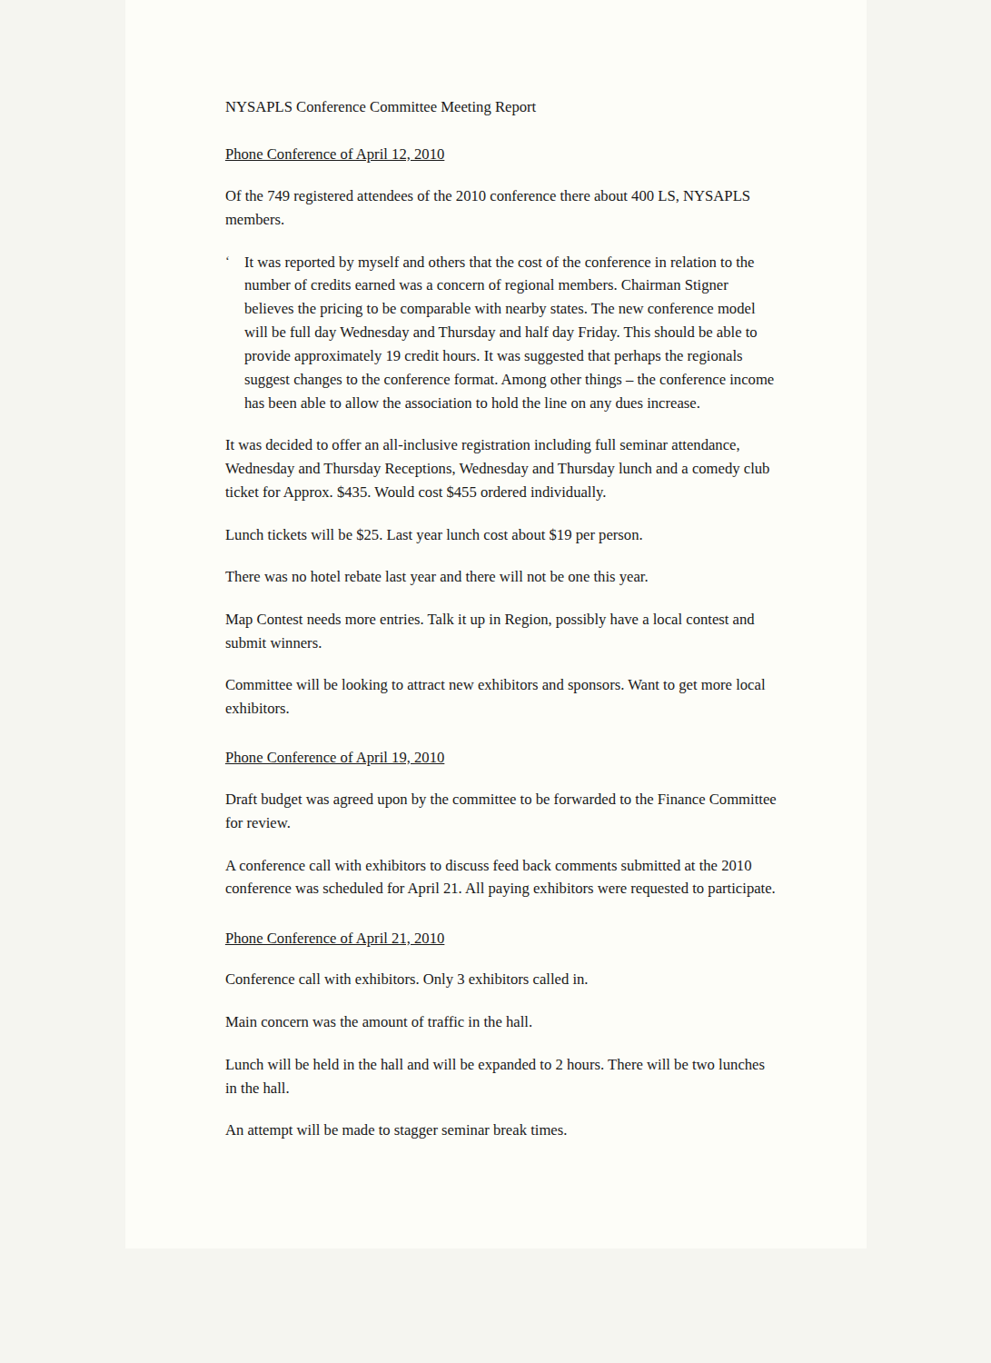NYSAPLS Conference Committee Meeting Report
Phone Conference of April 12, 2010
Of the 749 registered attendees of the 2010 conference there about 400 LS, NYSAPLS members.
It was reported by myself and others that the cost of the conference in relation to the number of credits earned was a concern of regional members. Chairman Stigner believes the pricing to be comparable with nearby states. The new conference model will be full day Wednesday and Thursday and half day Friday. This should be able to provide approximately 19 credit hours. It was suggested that perhaps the regionals suggest changes to the conference format. Among other things – the conference income has been able to allow the association to hold the line on any dues increase.
It was decided to offer an all-inclusive registration including full seminar attendance, Wednesday and Thursday Receptions, Wednesday and Thursday lunch and a comedy club ticket for Approx. $435. Would cost $455 ordered individually.
Lunch tickets will be $25. Last year lunch cost about $19 per person.
There was no hotel rebate last year and there will not be one this year.
Map Contest needs more entries. Talk it up in Region, possibly have a local contest and submit winners.
Committee will be looking to attract new exhibitors and sponsors. Want to get more local exhibitors.
Phone Conference of April 19, 2010
Draft budget was agreed upon by the committee to be forwarded to the Finance Committee for review.
A conference call with exhibitors to discuss feed back comments submitted at the 2010 conference was scheduled for April 21. All paying exhibitors were requested to participate.
Phone Conference of April 21, 2010
Conference call with exhibitors. Only 3 exhibitors called in.
Main concern was the amount of traffic in the hall.
Lunch will be held in the hall and will be expanded to 2 hours. There will be two lunches in the hall.
An attempt will be made to stagger seminar break times.